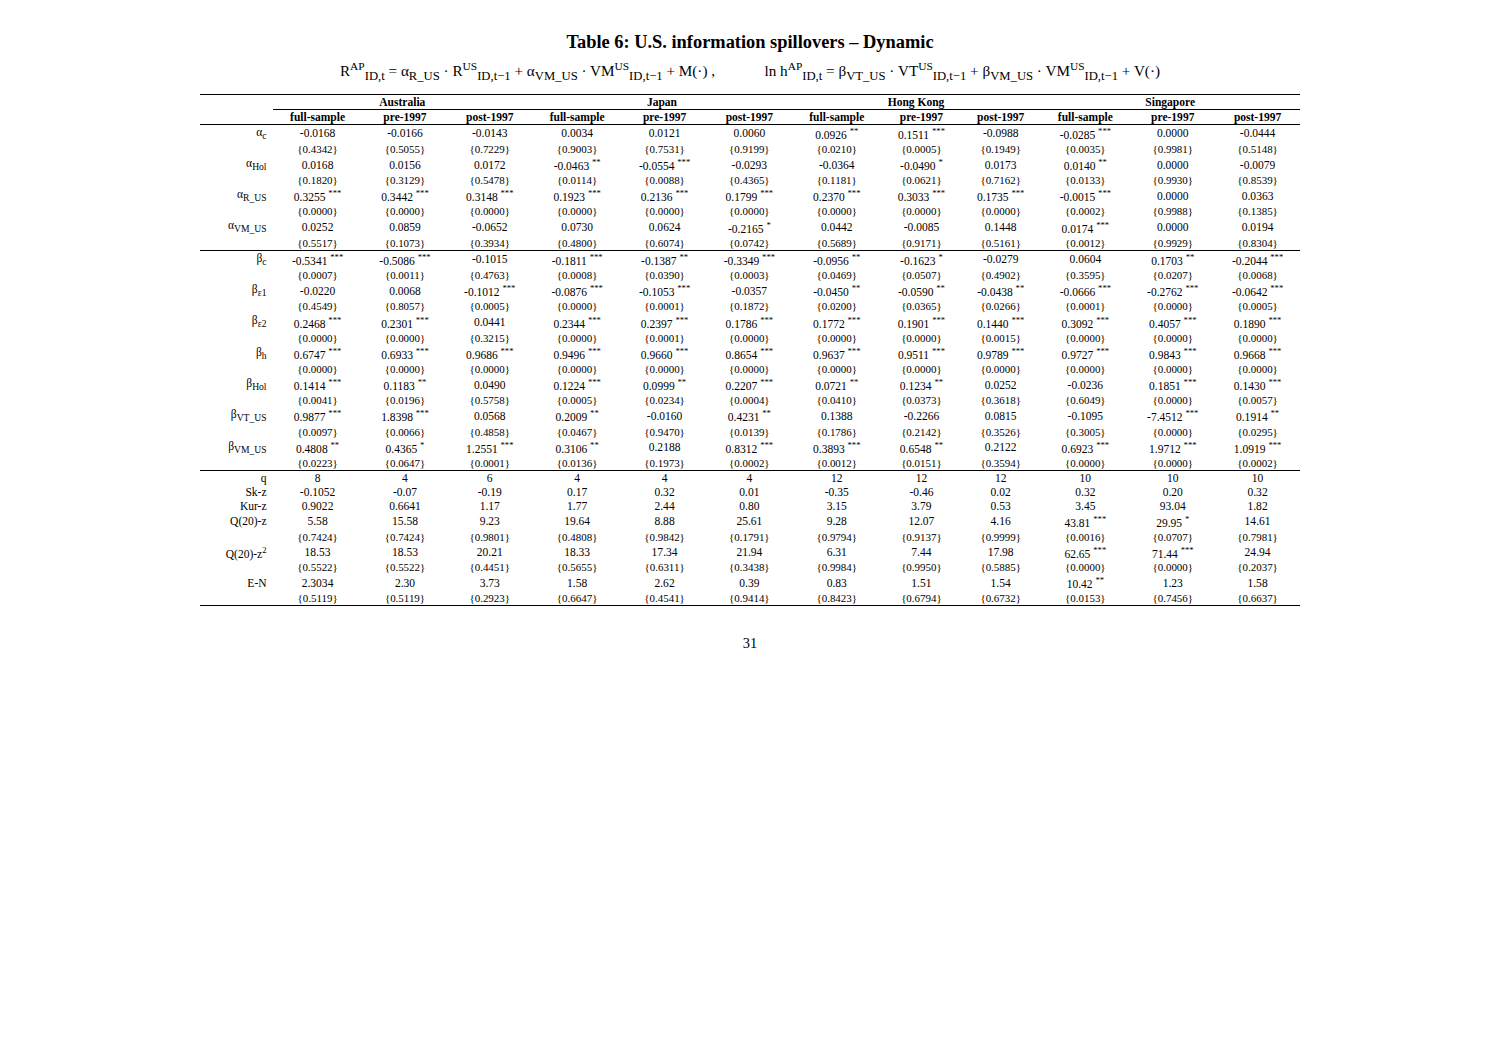Table 6: U.S. information spillovers – Dynamic
RAPID,t = αR_US · RUSID,t−1 + αVM_US · VMUSID,t−1 + M(·) , ln hAPID,t = βVT_US · VTUSID,t−1 + βVM_US · VMUSID,t−1 + V(·)
| | Australia | Japan | Hong Kong | Singapore |
| --- | --- | --- | --- | --- |
| | full-sample | pre-1997 | post-1997 | full-sample | pre-1997 | post-1997 | full-sample | pre-1997 | post-1997 | full-sample | pre-1997 | post-1997 |
| α c | -0.0168 | -0.0166 | -0.0143 | 0.0034 | 0.0121 | 0.0060 | 0.0926 ** | 0.1511 *** | -0.0988 | -0.0285 *** | 0.0000 | -0.0444 |
| | {0.4342} | {0.5055} | {0.7229} | {0.9003} | {0.7531} | {0.9199} | {0.0210} | {0.0005} | {0.1949} | {0.0035} | {0.9981} | {0.5148} |
| α Hol | 0.0168 | 0.0156 | 0.0172 | -0.0463 ** | -0.0554 *** | -0.0293 | -0.0364 | -0.0490 * | 0.0173 | 0.0140 ** | 0.0000 | -0.0079 |
| | {0.1820} | {0.3129} | {0.5478} | {0.0114} | {0.0088} | {0.4365} | {0.1181} | {0.0621} | {0.7162} | {0.0133} | {0.9930} | {0.8539} |
| α R_US | 0.3255 *** | 0.3442 *** | 0.3148 *** | 0.1923 *** | 0.2136 *** | 0.1799 *** | 0.2370 *** | 0.3033 *** | 0.1735 *** | -0.0015 *** | 0.0000 | 0.0363 |
| | {0.0000} | {0.0000} | {0.0000} | {0.0000} | {0.0000} | {0.0000} | {0.0000} | {0.0000} | {0.0000} | {0.0002} | {0.9988} | {0.1385} |
| α VM_US | 0.0252 | 0.0859 | -0.0652 | 0.0730 | 0.0624 | -0.2165 * | 0.0442 | -0.0085 | 0.1448 | 0.0174 *** | 0.0000 | 0.0194 |
| | {0.5517} | {0.1073} | {0.3934} | {0.4800} | {0.6074} | {0.0742} | {0.5689} | {0.9171} | {0.5161} | {0.0012} | {0.9929} | {0.8304} |
| β c | -0.5341 *** | -0.5086 *** | -0.1015 | -0.1811 *** | -0.1387 ** | -0.3349 *** | -0.0956 ** | -0.1623 * | -0.0279 | 0.0604 | 0.1703 ** | -0.2044 *** |
| | {0.0007} | {0.0011} | {0.4763} | {0.0008} | {0.0390} | {0.0003} | {0.0469} | {0.0507} | {0.4902} | {0.3595} | {0.0207} | {0.0068} |
| β ε1 | -0.0220 | 0.0068 | -0.1012 *** | -0.0876 *** | -0.1053 *** | -0.0357 | -0.0450 ** | -0.0590 ** | -0.0438 ** | -0.0666 *** | -0.2762 *** | -0.0642 *** |
| | {0.4549} | {0.8057} | {0.0005} | {0.0000} | {0.0001} | {0.1872} | {0.0200} | {0.0365} | {0.0266} | {0.0001} | {0.0000} | {0.0005} |
| β ε2 | 0.2468 *** | 0.2301 *** | 0.0441 | 0.2344 *** | 0.2397 *** | 0.1786 *** | 0.1772 *** | 0.1901 *** | 0.1440 *** | 0.3092 *** | 0.4057 *** | 0.1890 *** |
| | {0.0000} | {0.0000} | {0.3215} | {0.0000} | {0.0001} | {0.0000} | {0.0000} | {0.0000} | {0.0015} | {0.0000} | {0.0000} | {0.0000} |
| β h | 0.6747 *** | 0.6933 *** | 0.9686 *** | 0.9496 *** | 0.9660 *** | 0.8654 *** | 0.9637 *** | 0.9511 *** | 0.9789 *** | 0.9727 *** | 0.9843 *** | 0.9668 *** |
| | {0.0000} | {0.0000} | {0.0000} | {0.0000} | {0.0000} | {0.0000} | {0.0000} | {0.0000} | {0.0000} | {0.0000} | {0.0000} | {0.0000} |
| β Hol | 0.1414 *** | 0.1183 ** | 0.0490 | 0.1224 *** | 0.0999 ** | 0.2207 *** | 0.0721 ** | 0.1234 ** | 0.0252 | -0.0236 | 0.1851 *** | 0.1430 *** |
| | {0.0041} | {0.0196} | {0.5758} | {0.0005} | {0.0234} | {0.0004} | {0.0410} | {0.0373} | {0.3618} | {0.6049} | {0.0000} | {0.0057} |
| β VT_US | 0.9877 *** | 1.8398 *** | 0.0568 | 0.2009 ** | -0.0160 | 0.4231 ** | 0.1388 | -0.2266 | 0.0815 | -0.1095 | -7.4512 *** | 0.1914 ** |
| | {0.0097} | {0.0066} | {0.4858} | {0.0467} | {0.9470} | {0.0139} | {0.1786} | {0.2142} | {0.3526} | {0.3005} | {0.0000} | {0.0295} |
| β VM_US | 0.4808 ** | 0.4365 * | 1.2551 *** | 0.3106 ** | 0.2188 | 0.8312 *** | 0.3893 *** | 0.6548 ** | 0.2122 | 0.6923 *** | 1.9712 *** | 1.0919 *** |
| | {0.0223} | {0.0647} | {0.0001} | {0.0136} | {0.1973} | {0.0002} | {0.0012} | {0.0151} | {0.3594} | {0.0000} | {0.0000} | {0.0002} |
| q | 8 | 4 | 6 | 4 | 4 | 4 | 12 | 12 | 12 | 10 | 10 | 10 |
| Sk-z | -0.1052 | -0.07 | -0.19 | 0.17 | 0.32 | 0.01 | -0.35 | -0.46 | 0.02 | 0.32 | 0.20 | 0.32 |
| Kur-z | 0.9022 | 0.6641 | 1.17 | 1.77 | 2.44 | 0.80 | 3.15 | 3.79 | 0.53 | 3.45 | 93.04 | 1.82 |
| Q(20)-z | 5.58 | 15.58 | 9.23 | 19.64 | 8.88 | 25.61 | 9.28 | 12.07 | 4.16 | 43.81 *** | 29.95 * | 14.61 |
| | {0.7424} | {0.7424} | {0.9801} | {0.4808} | {0.9842} | {0.1791} | {0.9794} | {0.9137} | {0.9999} | {0.0016} | {0.0707} | {0.7981} |
| Q(20)-z 2 | 18.53 | 18.53 | 20.21 | 18.33 | 17.34 | 21.94 | 6.31 | 7.44 | 17.98 | 62.65 *** | 71.44 *** | 24.94 |
| | {0.5522} | {0.5522} | {0.4451} | {0.5655} | {0.6311} | {0.3438} | {0.9984} | {0.9950} | {0.5885} | {0.0000} | {0.0000} | {0.2037} |
| E-N | 2.3034 | 2.30 | 3.73 | 1.58 | 2.62 | 0.39 | 0.83 | 1.51 | 1.54 | 10.42 ** | 1.23 | 1.58 |
| | {0.5119} | {0.5119} | {0.2923} | {0.6647} | {0.4541} | {0.9414} | {0.8423} | {0.6794} | {0.6732} | {0.0153} | {0.7456} | {0.6637} |
31